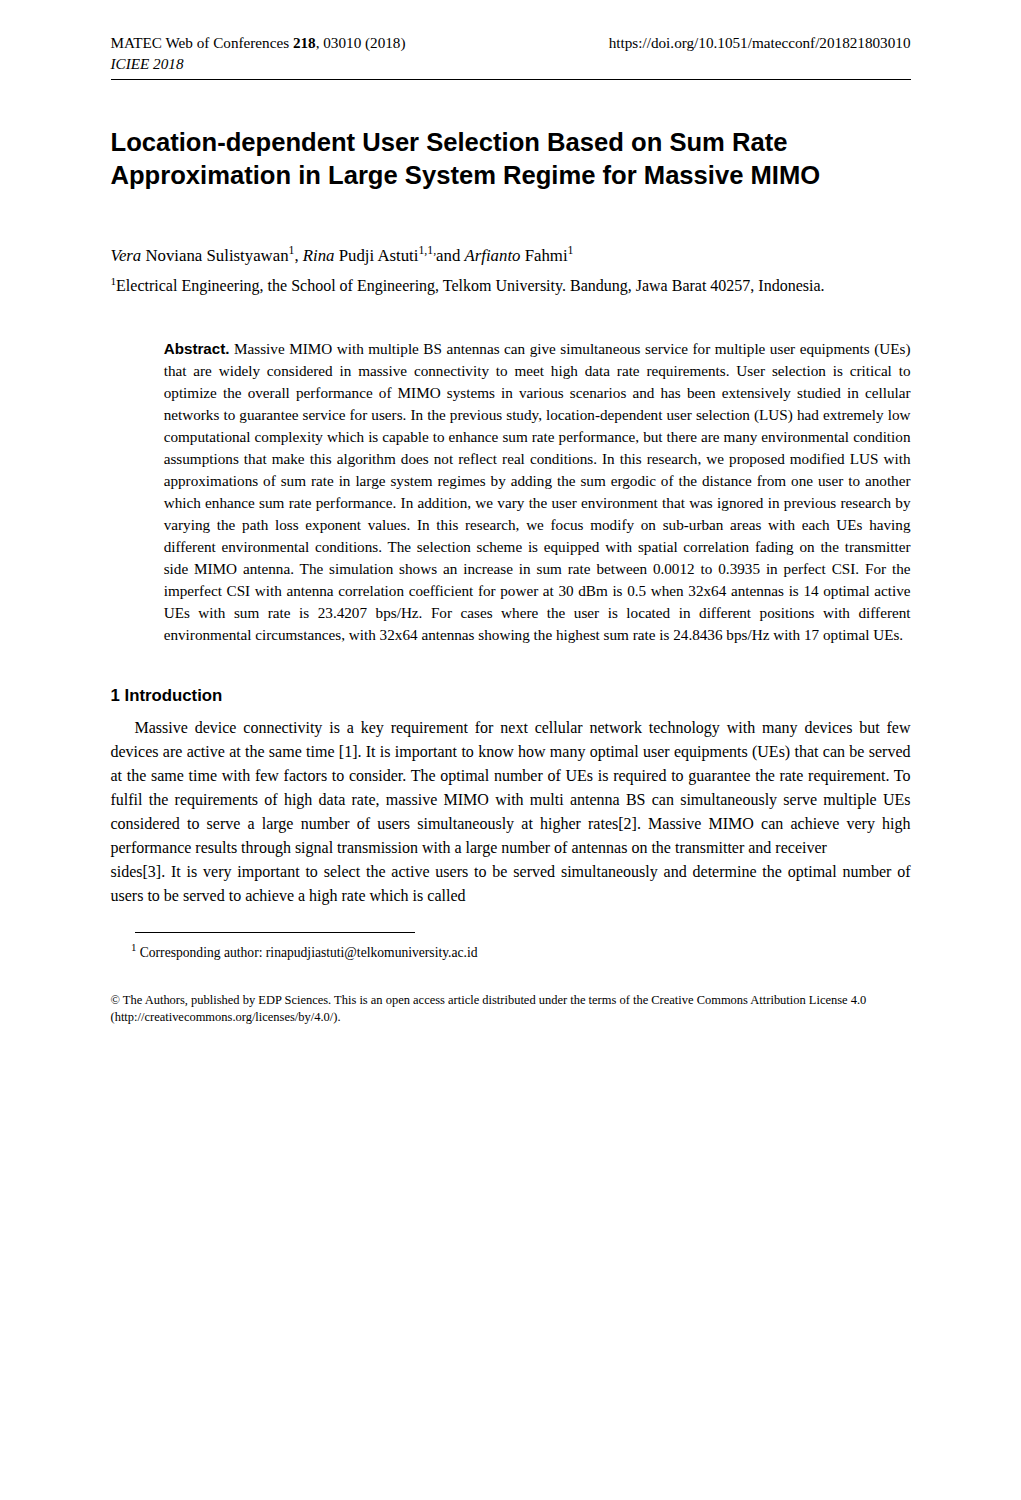MATEC Web of Conferences 218, 03010 (2018)
ICIEE 2018
https://doi.org/10.1051/matecconf/201821803010
Location-dependent User Selection Based on Sum Rate Approximation in Large System Regime for Massive MIMO
Vera Noviana Sulistyawan1, Rina Pudji Astuti1,1,and Arfianto Fahmi1
1Electrical Engineering, the School of Engineering, Telkom University. Bandung, Jawa Barat 40257, Indonesia.
Abstract. Massive MIMO with multiple BS antennas can give simultaneous service for multiple user equipments (UEs) that are widely considered in massive connectivity to meet high data rate requirements. User selection is critical to optimize the overall performance of MIMO systems in various scenarios and has been extensively studied in cellular networks to guarantee service for users. In the previous study, location-dependent user selection (LUS) had extremely low computational complexity which is capable to enhance sum rate performance, but there are many environmental condition assumptions that make this algorithm does not reflect real conditions. In this research, we proposed modified LUS with approximations of sum rate in large system regimes by adding the sum ergodic of the distance from one user to another which enhance sum rate performance. In addition, we vary the user environment that was ignored in previous research by varying the path loss exponent values. In this research, we focus modify on sub-urban areas with each UEs having different environmental conditions. The selection scheme is equipped with spatial correlation fading on the transmitter side MIMO antenna. The simulation shows an increase in sum rate between 0.0012 to 0.3935 in perfect CSI. For the imperfect CSI with antenna correlation coefficient for power at 30 dBm is 0.5 when 32x64 antennas is 14 optimal active UEs with sum rate is 23.4207 bps/Hz. For cases where the user is located in different positions with different environmental circumstances, with 32x64 antennas showing the highest sum rate is 24.8436 bps/Hz with 17 optimal UEs.
1 Introduction
Massive device connectivity is a key requirement for next cellular network technology with many devices but few devices are active at the same time [1]. It is important to know how many optimal user equipments (UEs) that can be served at the same time with few factors to consider. The optimal number of UEs is required to guarantee the rate requirement. To fulfil the requirements of high data rate, massive MIMO with multi antenna BS can simultaneously serve multiple UEs considered to serve a large number of users simultaneously at higher rates[2]. Massive MIMO can achieve very high performance results through signal transmission with a large number of antennas on the transmitter and receiver
sides[3]. It is very important to select the active users to be served simultaneously and determine the optimal number of users to be served to achieve a high rate which is called
1 Corresponding author: rinapudjiastuti@telkomuniversity.ac.id
© The Authors, published by EDP Sciences. This is an open access article distributed under the terms of the Creative Commons Attribution License 4.0 (http://creativecommons.org/licenses/by/4.0/).